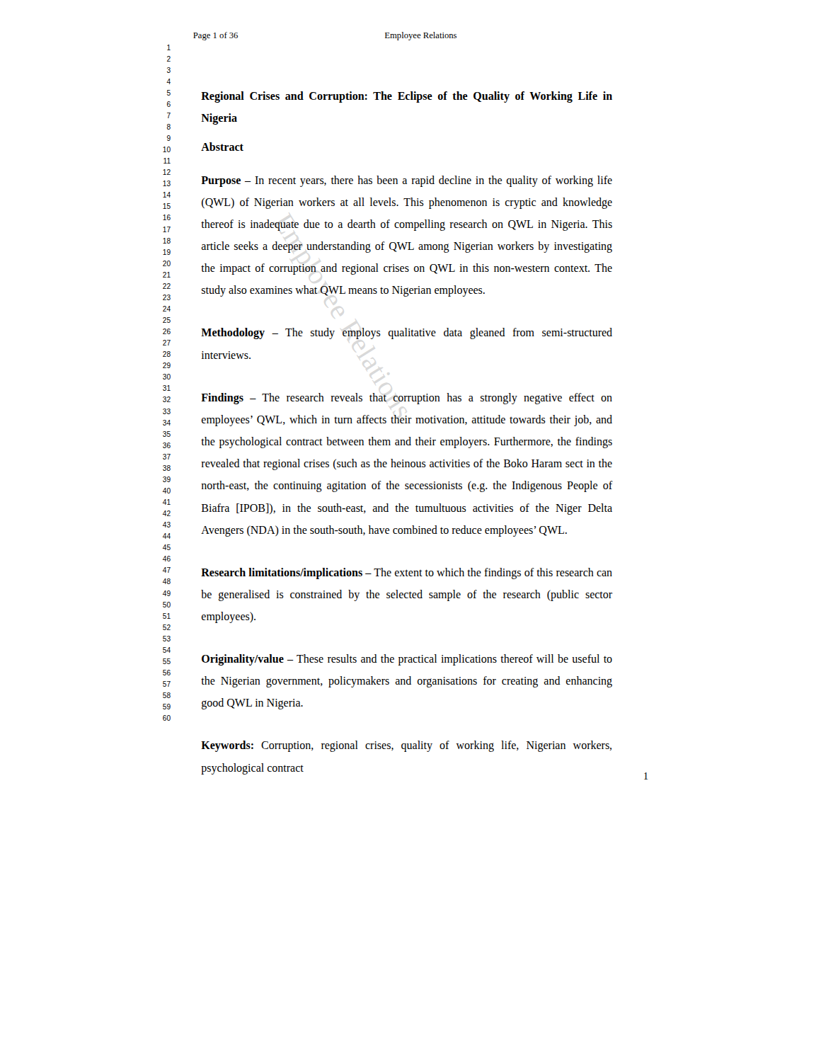Page 1 of 36
Employee Relations
12345678910 11121314151617181920 21222324252627282930 31323334353637383940 41424344454647484950 51525354555657585960
Employee Relations
Regional Crises and Corruption: The Eclipse of the Quality of Working Life in Nigeria
Abstract
Purpose – In recent years, there has been a rapid decline in the quality of working life (QWL) of Nigerian workers at all levels. This phenomenon is cryptic and knowledge thereof is inadequate due to a dearth of compelling research on QWL in Nigeria. This article seeks a deeper understanding of QWL among Nigerian workers by investigating the impact of corruption and regional crises on QWL in this non-western context. The study also examines what QWL means to Nigerian employees.
Methodology – The study employs qualitative data gleaned from semi-structured interviews.
Findings – The research reveals that corruption has a strongly negative effect on employees’ QWL, which in turn affects their motivation, attitude towards their job, and the psychological contract between them and their employers. Furthermore, the findings revealed that regional crises (such as the heinous activities of the Boko Haram sect in the north-east, the continuing agitation of the secessionists (e.g. the Indigenous People of Biafra [IPOB]), in the south-east, and the tumultuous activities of the Niger Delta Avengers (NDA) in the south-south, have combined to reduce employees’ QWL.
Research limitations/implications – The extent to which the findings of this research can be generalised is constrained by the selected sample of the research (public sector employees).
Originality/value – These results and the practical implications thereof will be useful to the Nigerian government, policymakers and organisations for creating and enhancing good QWL in Nigeria.
Keywords: Corruption, regional crises, quality of working life, Nigerian workers, psychological contract
1